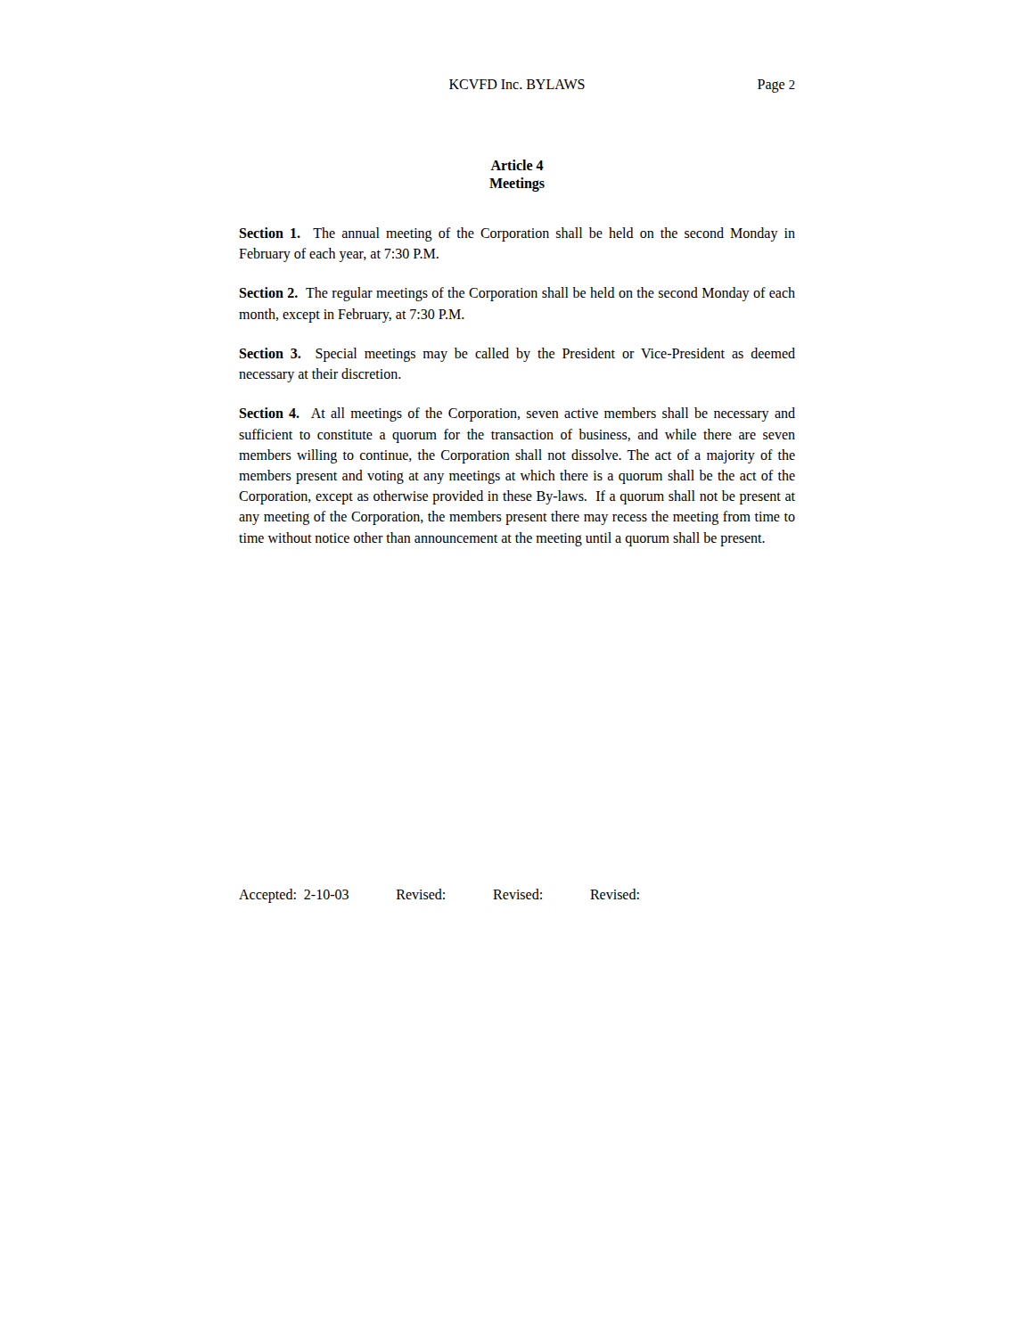KCVFD Inc. BYLAWS Page 2
Article 4
Meetings
Section 1. The annual meeting of the Corporation shall be held on the second Monday in February of each year, at 7:30 P.M.
Section 2. The regular meetings of the Corporation shall be held on the second Monday of each month, except in February, at 7:30 P.M.
Section 3. Special meetings may be called by the President or Vice-President as deemed necessary at their discretion.
Section 4. At all meetings of the Corporation, seven active members shall be necessary and sufficient to constitute a quorum for the transaction of business, and while there are seven members willing to continue, the Corporation shall not dissolve. The act of a majority of the members present and voting at any meetings at which there is a quorum shall be the act of the Corporation, except as otherwise provided in these By-laws. If a quorum shall not be present at any meeting of the Corporation, the members present there may recess the meeting from time to time without notice other than announcement at the meeting until a quorum shall be present.
Accepted: 2-10-03 Revised: Revised: Revised: